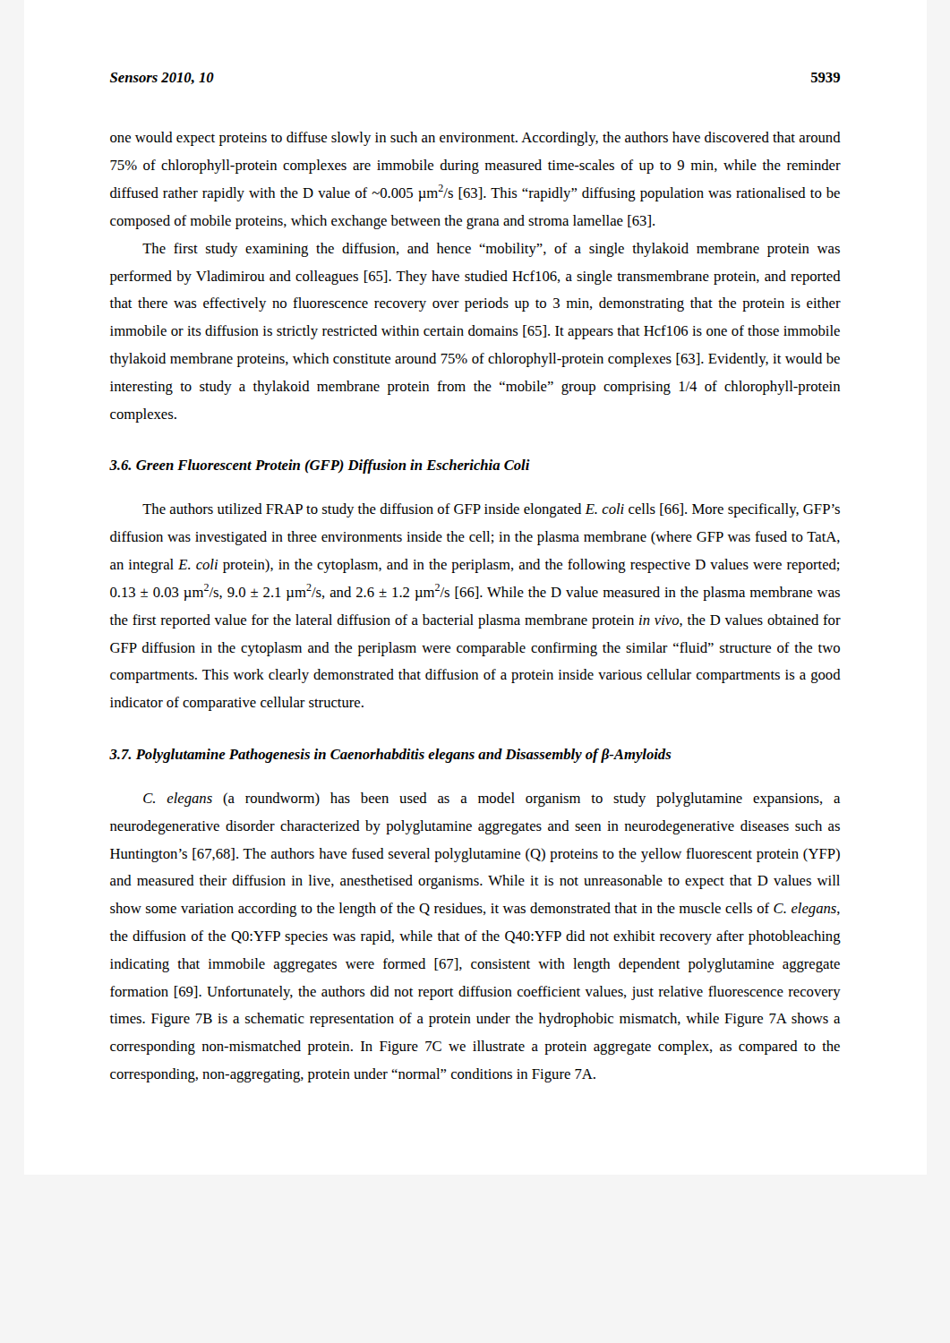Sensors 2010, 10
5939
one would expect proteins to diffuse slowly in such an environment. Accordingly, the authors have discovered that around 75% of chlorophyll-protein complexes are immobile during measured time-scales of up to 9 min, while the reminder diffused rather rapidly with the D value of ~0.005 µm2/s [63]. This “rapidly” diffusing population was rationalised to be composed of mobile proteins, which exchange between the grana and stroma lamellae [63].
The first study examining the diffusion, and hence “mobility”, of a single thylakoid membrane protein was performed by Vladimirou and colleagues [65]. They have studied Hcf106, a single transmembrane protein, and reported that there was effectively no fluorescence recovery over periods up to 3 min, demonstrating that the protein is either immobile or its diffusion is strictly restricted within certain domains [65]. It appears that Hcf106 is one of those immobile thylakoid membrane proteins, which constitute around 75% of chlorophyll-protein complexes [63]. Evidently, it would be interesting to study a thylakoid membrane protein from the “mobile” group comprising 1/4 of chlorophyll-protein complexes.
3.6. Green Fluorescent Protein (GFP) Diffusion in Escherichia Coli
The authors utilized FRAP to study the diffusion of GFP inside elongated E. coli cells [66]. More specifically, GFP’s diffusion was investigated in three environments inside the cell; in the plasma membrane (where GFP was fused to TatA, an integral E. coli protein), in the cytoplasm, and in the periplasm, and the following respective D values were reported; 0.13 ± 0.03 µm2/s, 9.0 ± 2.1 µm2/s, and 2.6 ± 1.2 µm2/s [66]. While the D value measured in the plasma membrane was the first reported value for the lateral diffusion of a bacterial plasma membrane protein in vivo, the D values obtained for GFP diffusion in the cytoplasm and the periplasm were comparable confirming the similar “fluid” structure of the two compartments. This work clearly demonstrated that diffusion of a protein inside various cellular compartments is a good indicator of comparative cellular structure.
3.7. Polyglutamine Pathogenesis in Caenorhabditis elegans and Disassembly of β-Amyloids
C. elegans (a roundworm) has been used as a model organism to study polyglutamine expansions, a neurodegenerative disorder characterized by polyglutamine aggregates and seen in neurodegenerative diseases such as Huntington’s [67,68]. The authors have fused several polyglutamine (Q) proteins to the yellow fluorescent protein (YFP) and measured their diffusion in live, anesthetised organisms. While it is not unreasonable to expect that D values will show some variation according to the length of the Q residues, it was demonstrated that in the muscle cells of C. elegans, the diffusion of the Q0:YFP species was rapid, while that of the Q40:YFP did not exhibit recovery after photobleaching indicating that immobile aggregates were formed [67], consistent with length dependent polyglutamine aggregate formation [69]. Unfortunately, the authors did not report diffusion coefficient values, just relative fluorescence recovery times. Figure 7B is a schematic representation of a protein under the hydrophobic mismatch, while Figure 7A shows a corresponding non-mismatched protein. In Figure 7C we illustrate a protein aggregate complex, as compared to the corresponding, non-aggregating, protein under “normal” conditions in Figure 7A.